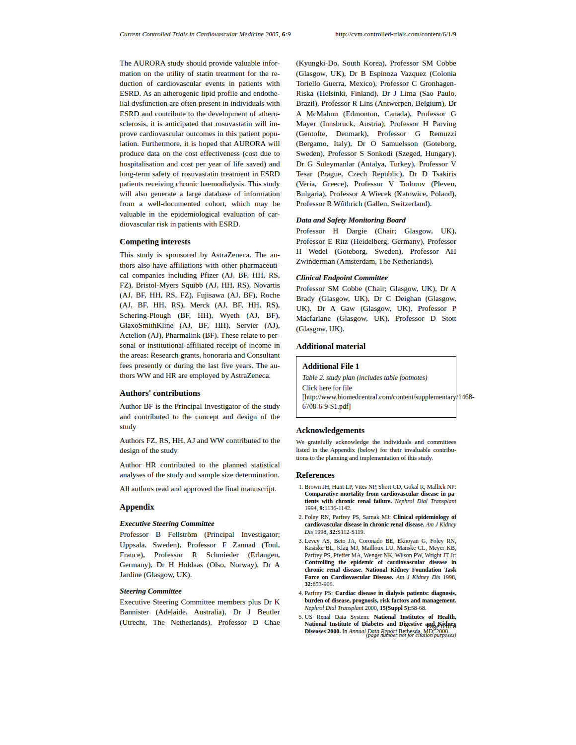Current Controlled Trials in Cardiovascular Medicine 2005, 6:9
http://cvm.controlled-trials.com/content/6/1/9
The AURORA study should provide valuable information on the utility of statin treatment for the reduction of cardiovascular events in patients with ESRD. As an atherogenic lipid profile and endothelial dysfunction are often present in individuals with ESRD and contribute to the development of atherosclerosis, it is anticipated that rosuvastatin will improve cardiovascular outcomes in this patient population. Furthermore, it is hoped that AURORA will produce data on the cost effectiveness (cost due to hospitalisation and cost per year of life saved) and long-term safety of rosuvastatin treatment in ESRD patients receiving chronic haemodialysis. This study will also generate a large database of information from a well-documented cohort, which may be valuable in the epidemiological evaluation of cardiovascular risk in patients with ESRD.
Competing interests
This study is sponsored by AstraZeneca. The authors also have affiliations with other pharmaceutical companies including Pfizer (AJ, BF, HH, RS, FZ), Bristol-Myers Squibb (AJ, HH, RS), Novartis (AJ, BF, HH, RS, FZ), Fujisawa (AJ, BF), Roche (AJ, BF, HH, RS), Merck (AJ, BF, HH, RS), Schering-Plough (BF, HH), Wyeth (AJ, BF), GlaxoSmithKline (AJ, BF, HH), Servier (AJ), Actelion (AJ), Pharmalink (BF). These relate to personal or institutional-affiliated receipt of income in the areas: Research grants, honoraria and Consultant fees presently or during the last five years. The authors WW and HR are employed by AstraZeneca.
Authors' contributions
Author BF is the Principal Investigator of the study and contributed to the concept and design of the study
Authors FZ, RS, HH, AJ and WW contributed to the design of the study
Author HR contributed to the planned statistical analyses of the study and sample size determination.
All authors read and approved the final manuscript.
Appendix
Executive Steering Committee
Professor B Fellström (Principal Investigator; Uppsala, Sweden), Professor F Zannad (Toul, France), Professor R Schmieder (Erlangen, Germany), Dr H Holdaas (Olso, Norway), Dr A Jardine (Glasgow, UK).
Steering Committee
Executive Steering Committee members plus Dr K Bannister (Adelaide, Australia), Dr J Beutler (Utrecht, The Netherlands), Professor D Chae (Kyungki-Do, South Korea), Professor SM Cobbe (Glasgow, UK), Dr B Espinoza Vazquez (Colonia Toriello Guerra, Mexico), Professor C Gronhagen-Riska (Helsinki, Finland), Dr J Lima (Sao Paulo, Brazil), Professor R Lins (Antwerpen, Belgium), Dr A McMahon (Edmonton, Canada), Professor G Mayer (Innsbruck, Austria), Professor H Parving (Gentofte, Denmark), Professor G Remuzzi (Bergamo, Italy), Dr O Samuelsson (Goteborg, Sweden), Professor S Sonkodi (Szeged, Hungary), Dr G Suleymanlar (Antalya, Turkey), Professor V Tesar (Prague, Czech Republic), Dr D Tsakiris (Veria, Greece), Professor V Todorov (Pleven, Bulgaria), Professor A Wiecek (Katowice, Poland), Professor R Wûthrich (Gallen, Switzerland).
Data and Safety Monitoring Board
Professor H Dargie (Chair; Glasgow, UK), Professor E Ritz (Heidelberg, Germany), Professor H Wedel (Goteborg, Sweden), Professor AH Zwinderman (Amsterdam, The Netherlands).
Clinical Endpoint Committee
Professor SM Cobbe (Chair; Glasgow, UK), Dr A Brady (Glasgow, UK), Dr C Deighan (Glasgow, UK), Dr A Gaw (Glasgow, UK), Professor P Macfarlane (Glasgow, UK), Professor D Stott (Glasgow, UK).
Additional material
Additional File 1
Table 2. study plan (includes table footnotes)
Click here for file
[http://www.biomedcentral.com/content/supplementary/1468-6708-6-9-S1.pdf]
Acknowledgements
We gratefully acknowledge the individuals and committees listed in the Appendix (below) for their invaluable contributions to the planning and implementation of this study.
References
Brown JH, Hunt LP, Vites NP, Short CD, Gokal R, Mallick NP: Comparative mortality from cardiovascular disease in patients with chronic renal failure. Nephrol Dial Transplant 1994, 9: 1136-1142.
Foley RN, Parfrey PS, Sarnak MJ: Clinical epidemiology of cardiovascular disease in chronic renal disease. Am J Kidney Dis 1998, 32: S112-S119.
Levey AS, Beto JA, Coronado BE, Eknoyan G, Foley RN, Kasiske BL, Klag MJ, Mailloux LU, Manske CL, Meyer KB, Parfrey PS, Pfeffer MA, Wenger NK, Wilson PW, Wright JT Jr: Controlling the epidemic of cardiovascular disease in chronic renal disease. National Kidney Foundation Task Force on Cardiovascular Disease. Am J Kidney Dis 1998, 32: 853-906.
Parfrey PS: Cardiac disease in dialysis patients: diagnosis, burden of disease, prognosis, risk factors and management. Nephrol Dial Transplant 2000, 15(Suppl 5): 58-68.
US Renal Data System: National Institutes of Health, National Institute of Diabetes and Digestive and Kidney Diseases 2000. In Annual Data Report Bethesda, MD; 2000.
Page 6 of 8
(page number not for citation purposes)